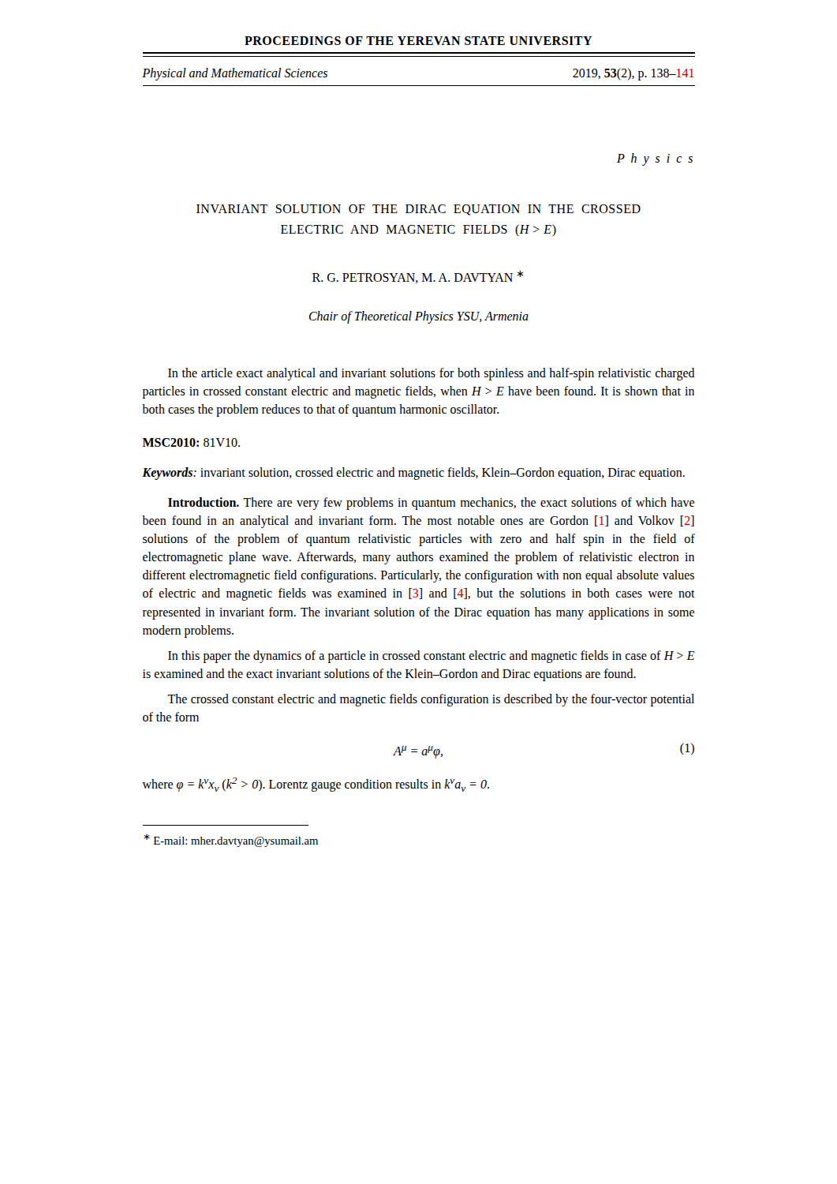PROCEEDINGS OF THE YEREVAN STATE UNIVERSITY
Physical and Mathematical Sciences 2019, 53(2), p. 138–141
P h y s i c s
INVARIANT SOLUTION OF THE DIRAC EQUATION IN THE CROSSED
ELECTRIC AND MAGNETIC FIELDS (H > E)
R. G. PETROSYAN, M. A. DAVTYAN ∗
Chair of Theoretical Physics YSU, Armenia
In the article exact analytical and invariant solutions for both spinless and half-spin relativistic charged particles in crossed constant electric and magnetic fields, when H > E have been found. It is shown that in both cases the problem reduces to that of quantum harmonic oscillator.
MSC2010: 81V10.
Keywords: invariant solution, crossed electric and magnetic fields, Klein–Gordon equation, Dirac equation.
Introduction. There are very few problems in quantum mechanics, the exact solutions of which have been found in an analytical and invariant form. The most notable ones are Gordon [1] and Volkov [2] solutions of the problem of quantum relativistic particles with zero and half spin in the field of electromagnetic plane wave. Afterwards, many authors examined the problem of relativistic electron in different electromagnetic field configurations. Particularly, the configuration with non equal absolute values of electric and magnetic fields was examined in [3] and [4], but the solutions in both cases were not represented in invariant form. The invariant solution of the Dirac equation has many applications in some modern problems.
In this paper the dynamics of a particle in crossed constant electric and magnetic fields in case of H > E is examined and the exact invariant solutions of the Klein–Gordon and Dirac equations are found.
The crossed constant electric and magnetic fields configuration is described by the four-vector potential of the form
Aμ = aμφ, (1)
where φ = kνxν (k2 > 0). Lorentz gauge condition results in kνaν = 0.
∗ E-mail: mher.davtyan@ysumail.am